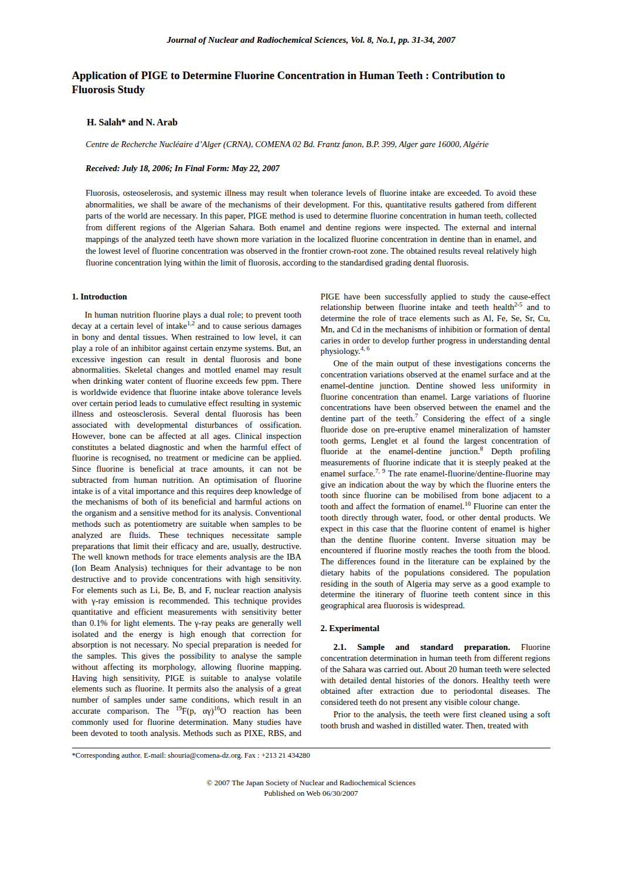Journal of Nuclear and Radiochemical Sciences, Vol. 8, No.1, pp. 31-34, 2007
Application of PIGE to Determine Fluorine Concentration in Human Teeth : Contribution to Fluorosis Study
H. Salah* and N. Arab
Centre de Recherche Nucléaire d’Alger (CRNA), COMENA 02 Bd. Frantz fanon, B.P. 399, Alger gare 16000, Algérie
Received: July 18, 2006; In Final Form: May 22, 2007
Fluorosis, osteoselerosis, and systemic illness may result when tolerance levels of fluorine intake are exceeded. To avoid these abnormalities, we shall be aware of the mechanisms of their development. For this, quantitative results gathered from different parts of the world are necessary. In this paper, PIGE method is used to determine fluorine concentration in human teeth, collected from different regions of the Algerian Sahara. Both enamel and dentine regions were inspected. The external and internal mappings of the analyzed teeth have shown more variation in the localized fluorine concentration in dentine than in enamel, and the lowest level of fluorine concentration was observed in the frontier crown-root zone. The obtained results reveal relatively high fluorine concentration lying within the limit of fluorosis, according to the standardised grading dental fluorosis.
1. Introduction
In human nutrition fluorine plays a dual role; to prevent tooth decay at a certain level of intake1,2 and to cause serious damages in bony and dental tissues. When restrained to low level, it can play a role of an inhibitor against certain enzyme systems. But, an excessive ingestion can result in dental fluorosis and bone abnormalities. Skeletal changes and mottled enamel may result when drinking water content of fluorine exceeds few ppm. There is worldwide evidence that fluorine intake above tolerance levels over certain period leads to cumulative effect resulting in systemic illness and osteosclerosis. Several dental fluorosis has been associated with developmental disturbances of ossification. However, bone can be affected at all ages. Clinical inspection constitutes a belated diagnostic and when the harmful effect of fluorine is recognised, no treatment or medicine can be applied. Since fluorine is beneficial at trace amounts, it can not be subtracted from human nutrition. An optimisation of fluorine intake is of a vital importance and this requires deep knowledge of the mechanisms of both of its beneficial and harmful actions on the organism and a sensitive method for its analysis. Conventional methods such as potentiometry are suitable when samples to be analyzed are fluids. These techniques necessitate sample preparations that limit their efficacy and are, usually, destructive. The well known methods for trace elements analysis are the IBA (Ion Beam Analysis) techniques for their advantage to be non destructive and to provide concentrations with high sensitivity. For elements such as Li, Be, B, and F, nuclear reaction analysis with γ-ray emission is recommended. This technique provides quantitative and efficient measurements with sensitivity better than 0.1% for light elements. The γ-ray peaks are generally well isolated and the energy is high enough that correction for absorption is not necessary. No special preparation is needed for the samples. This gives the possibility to analyse the sample without affecting its morphology, allowing fluorine mapping. Having high sensitivity, PIGE is suitable to analyse volatile elements such as fluorine. It permits also the analysis of a great number of samples under same conditions, which result in an accurate comparison. The 19F(p, αγ)16O reaction has been commonly used for fluorine determination. Many studies have been devoted to tooth analysis. Methods such as PIXE, RBS, and PIGE have been successfully applied to study the cause-effect relationship between fluorine intake and teeth health2-5 and to determine the role of trace elements such as Al, Fe, Se, Sr, Cu, Mn, and Cd in the mechanisms of inhibition or formation of dental caries in order to develop further progress in understanding dental physiology.4, 6
One of the main output of these investigations concerns the concentration variations observed at the enamel surface and at the enamel-dentine junction. Dentine showed less uniformity in fluorine concentration than enamel. Large variations of fluorine concentrations have been observed between the enamel and the dentine part of the teeth.7 Considering the effect of a single fluoride dose on pre-eruptive enamel mineralization of hamster tooth germs, Lenglet et al found the largest concentration of fluoride at the enamel-dentine junction.8 Depth profiling measurements of fluorine indicate that it is steeply peaked at the enamel surface.7, 9 The rate enamel-fluorine/dentine-fluorine may give an indication about the way by which the fluorine enters the tooth since fluorine can be mobilised from bone adjacent to a tooth and affect the formation of enamel.10 Fluorine can enter the tooth directly through water, food, or other dental products. We expect in this case that the fluorine content of enamel is higher than the dentine fluorine content. Inverse situation may be encountered if fluorine mostly reaches the tooth from the blood. The differences found in the literature can be explained by the dietary habits of the populations considered. The population residing in the south of Algeria may serve as a good example to determine the itinerary of fluorine teeth content since in this geographical area fluorosis is widespread.
2. Experimental
2.1. Sample and standard preparation. Fluorine concentration determination in human teeth from different regions of the Sahara was carried out. About 20 human teeth were selected with detailed dental histories of the donors. Healthy teeth were obtained after extraction due to periodontal diseases. The considered teeth do not present any visible colour change.
Prior to the analysis, the teeth were first cleaned using a soft tooth brush and washed in distilled water. Then, treated with
*Corresponding author. E-mail: shouria@comena-dz.org. Fax : +213 21 434280
© 2007 The Japan Society of Nuclear and Radiochemical Sciences
Published on Web 06/30/2007